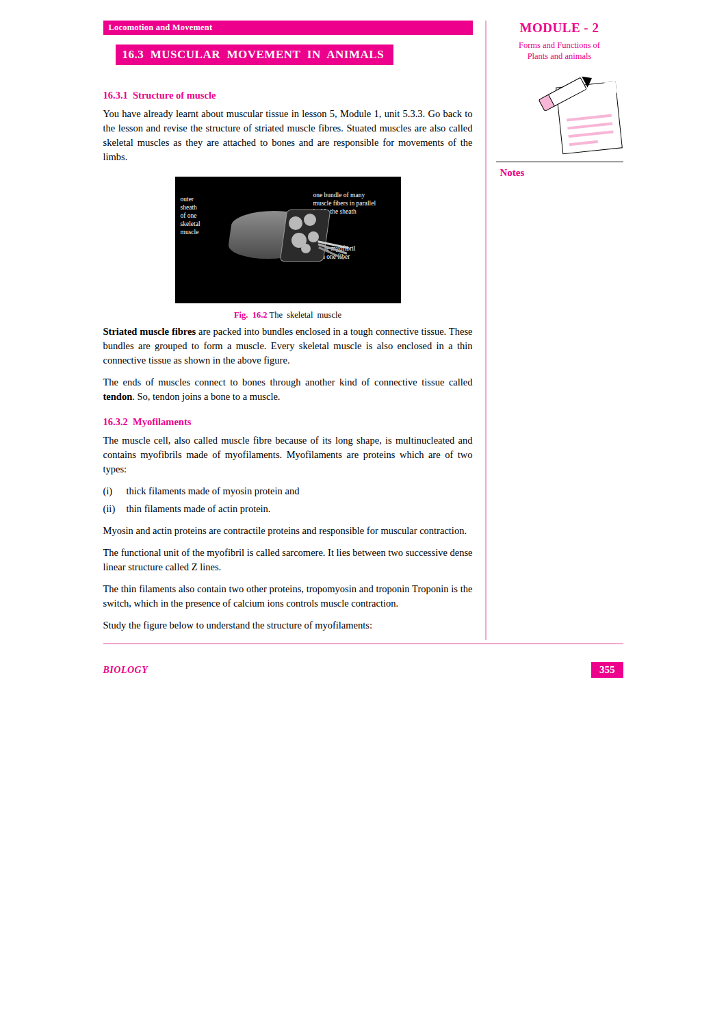Locomotion and Movement
16.3 MUSCULAR MOVEMENT IN ANIMALS
16.3.1 Structure of muscle
You have already learnt about muscular tissue in lesson 5, Module 1, unit 5.3.3. Go back to the lesson and revise the structure of striated muscle fibres. Stuated muscles are also called skeletal muscles as they are attached to bones and are responsible for movements of the limbs.
outer
sheath
of one
skeletal
muscle
one bundle of many
muscle fibers in parallel
inside the sheath
one myofibril
in one fiber
Fig. 16.2 The skeletal muscle
Striated muscle fibres are packed into bundles enclosed in a tough connective tissue. These bundles are grouped to form a muscle. Every skeletal muscle is also enclosed in a thin connective tissue as shown in the above figure.
The ends of muscles connect to bones through another kind of connective tissue called tendon. So, tendon joins a bone to a muscle.
16.3.2 Myofilaments
The muscle cell, also called muscle fibre because of its long shape, is multinucleated and contains myofibrils made of myofilaments. Myofilaments are proteins which are of two types:
(i) thick filaments made of myosin protein and
(ii) thin filaments made of actin protein.
Myosin and actin proteins are contractile proteins and responsible for muscular contraction.
The functional unit of the myofibril is called sarcomere. It lies between two successive dense linear structure called Z lines.
The thin filaments also contain two other proteins, tropomyosin and troponin Troponin is the switch, which in the presence of calcium ions controls muscle contraction.
Study the figure below to understand the structure of myofilaments:
MODULE - 2
Forms and Functions of
Plants and animals
Notes
BIOLOGY
355